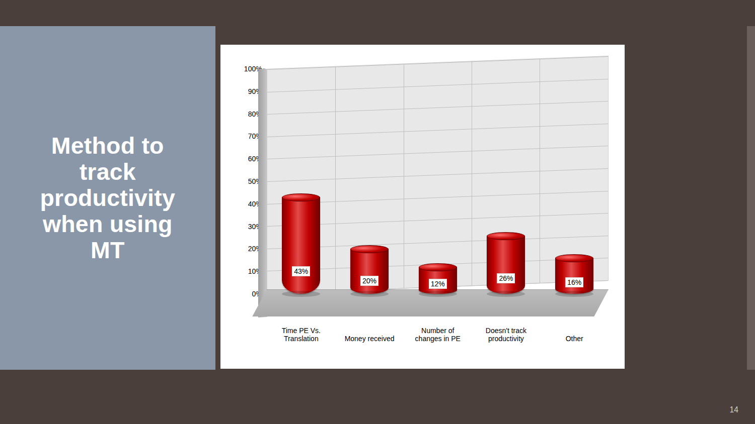Method to track productivity when using MT
100% 90% 80% 70% 60% 50% 40% 30% 20% 10% 0%
43%
20%
12%
26%
16%
Time PE Vs.
Translation
Money received
Number of
changes in PE
Doesn't track
productivity
Other
14